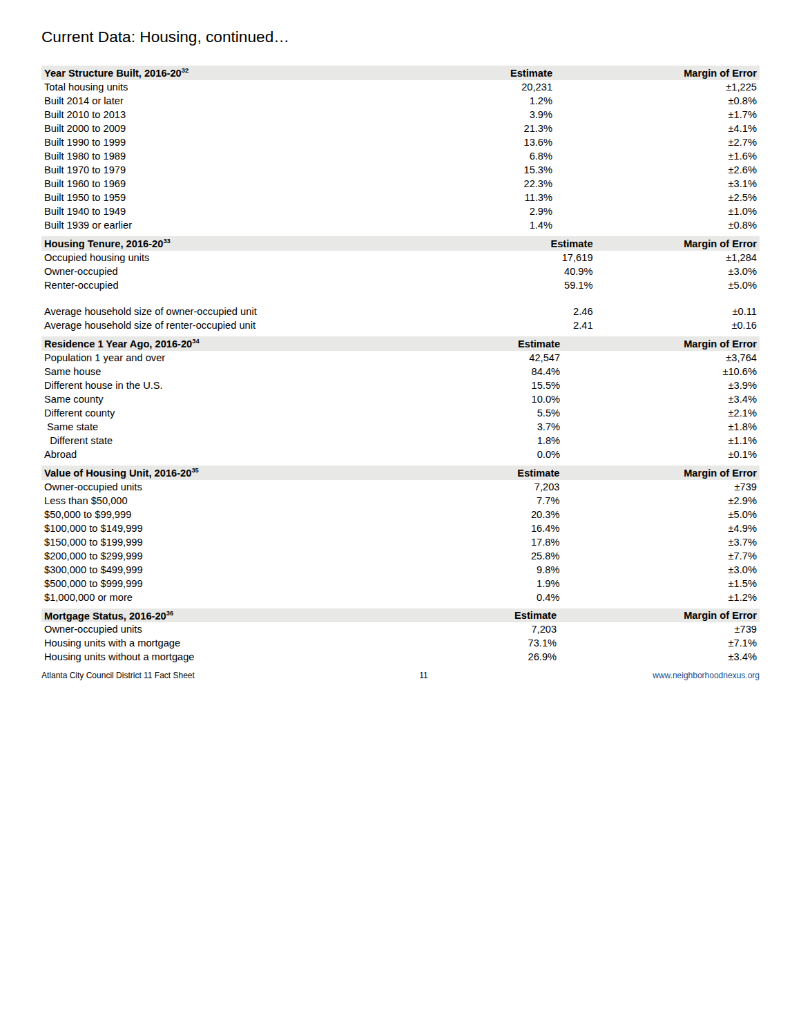Current Data: Housing, continued…
| Year Structure Built, 2016-20 32 | Estimate | Margin of Error |
| --- | --- | --- |
| Total housing units | 20,231 | ±1,225 |
| Built 2014 or later | 1.2% | ±0.8% |
| Built 2010 to 2013 | 3.9% | ±1.7% |
| Built 2000 to 2009 | 21.3% | ±4.1% |
| Built 1990 to 1999 | 13.6% | ±2.7% |
| Built 1980 to 1989 | 6.8% | ±1.6% |
| Built 1970 to 1979 | 15.3% | ±2.6% |
| Built 1960 to 1969 | 22.3% | ±3.1% |
| Built 1950 to 1959 | 11.3% | ±2.5% |
| Built 1940 to 1949 | 2.9% | ±1.0% |
| Built 1939 or earlier | 1.4% | ±0.8% |
| Housing Tenure, 2016-20 33 | Estimate | Margin of Error |
| --- | --- | --- |
| Occupied housing units | 17,619 | ±1,284 |
| Owner-occupied | 40.9% | ±3.0% |
| Renter-occupied | 59.1% | ±5.0% |
| Average household size of owner-occupied unit | 2.46 | ±0.11 |
| Average household size of renter-occupied unit | 2.41 | ±0.16 |
| Residence 1 Year Ago, 2016-20 34 | Estimate | Margin of Error |
| --- | --- | --- |
| Population 1 year and over | 42,547 | ±3,764 |
| Same house | 84.4% | ±10.6% |
| Different house in the U.S. | 15.5% | ±3.9% |
| Same county | 10.0% | ±3.4% |
| Different county | 5.5% | ±2.1% |
| Same state | 3.7% | ±1.8% |
| Different state | 1.8% | ±1.1% |
| Abroad | 0.0% | ±0.1% |
| Value of Housing Unit, 2016-20 35 | Estimate | Margin of Error |
| --- | --- | --- |
| Owner-occupied units | 7,203 | ±739 |
| Less than $50,000 | 7.7% | ±2.9% |
| $50,000 to $99,999 | 20.3% | ±5.0% |
| $100,000 to $149,999 | 16.4% | ±4.9% |
| $150,000 to $199,999 | 17.8% | ±3.7% |
| $200,000 to $299,999 | 25.8% | ±7.7% |
| $300,000 to $499,999 | 9.8% | ±3.0% |
| $500,000 to $999,999 | 1.9% | ±1.5% |
| $1,000,000 or more | 0.4% | ±1.2% |
| Mortgage Status, 2016-20 36 | Estimate | Margin of Error |
| --- | --- | --- |
| Owner-occupied units | 7,203 | ±739 |
| Housing units with a mortgage | 73.1% | ±7.1% |
| Housing units without a mortgage | 26.9% | ±3.4% |
Atlanta City Council District 11 Fact Sheet 11 www.neighborhoodnexus.org